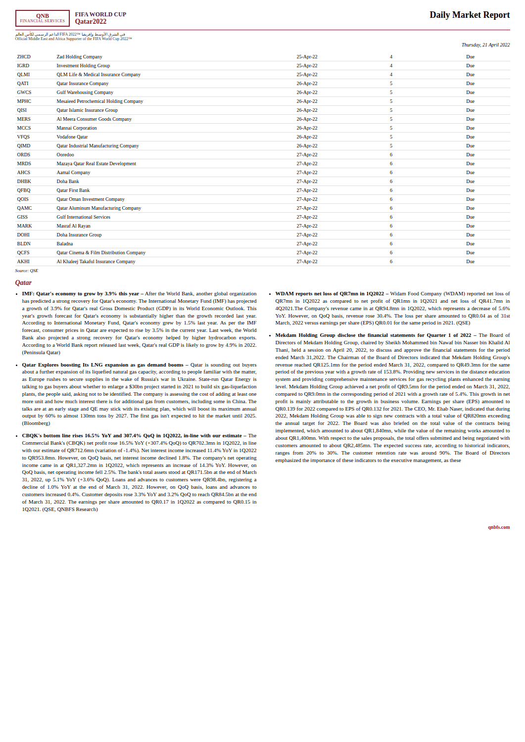QNBFINANCIAL SERVICES
FIFA WORLD CUPQatar2022
Daily Market Report
الداعم الرسمي لكأس العالم FIFA 2022™ في الشرق الأوسط وإفريقيا
Official Middle East and Africa Supporter of the FIFA World Cup 2022™
Thursday, 21 April 2022
| ZHCD | Zad Holding Company | 25-Apr-22 | 4 | Due |
| IGRD | Investment Holding Group | 25-Apr-22 | 4 | Due |
| QLMI | QLM Life & Medical Insurance Company | 25-Apr-22 | 4 | Due |
| QATI | Qatar Insurance Company | 26-Apr-22 | 5 | Due |
| GWCS | Gulf Warehousing Company | 26-Apr-22 | 5 | Due |
| MPHC | Mesaieed Petrochemical Holding Company | 26-Apr-22 | 5 | Due |
| QISI | Qatar Islamic Insurance Group | 26-Apr-22 | 5 | Due |
| MERS | Al Meera Consumer Goods Company | 26-Apr-22 | 5 | Due |
| MCCS | Mannai Corporation | 26-Apr-22 | 5 | Due |
| VFQS | Vodafone Qatar | 26-Apr-22 | 5 | Due |
| QIMD | Qatar Industrial Manufacturing Company | 26-Apr-22 | 5 | Due |
| ORDS | Ooredoo | 27-Apr-22 | 6 | Due |
| MRDS | Mazaya Qatar Real Estate Development | 27-Apr-22 | 6 | Due |
| AHCS | Aamal Company | 27-Apr-22 | 6 | Due |
| DHBK | Doha Bank | 27-Apr-22 | 6 | Due |
| QFBQ | Qatar First Bank | 27-Apr-22 | 6 | Due |
| QOIS | Qatar Oman Investment Company | 27-Apr-22 | 6 | Due |
| QAMC | Qatar Aluminum Manufacturing Company | 27-Apr-22 | 6 | Due |
| GISS | Gulf International Services | 27-Apr-22 | 6 | Due |
| MARK | Masraf Al Rayan | 27-Apr-22 | 6 | Due |
| DOHI | Doha Insurance Group | 27-Apr-22 | 6 | Due |
| BLDN | Baladna | 27-Apr-22 | 6 | Due |
| QCFS | Qatar Cinema & Film Distribution Company | 27-Apr-22 | 6 | Due |
| AKHI | Al Khaleej Takaful Insurance Company | 27-Apr-22 | 6 | Due |
Source: QSE
Qatar
IMF: Qatar's economy to grow by 3.9% this year – After the World Bank, another global organization has predicted a strong recovery for Qatar's economy. The International Monetary Fund (IMF) has projected a growth of 3.9% for Qatar's real Gross Domestic Product (GDP) in its World Economic Outlook. This year's growth forecast for Qatar's economy is substantially higher than the growth recorded last year. According to International Monetary Fund, Qatar's economy grew by 1.5% last year. As per the IMF forecast, consumer prices in Qatar are expected to rise by 3.5% in the current year. Last week, the World Bank also projected a strong recovery for Qatar's economy helped by higher hydrocarbon exports. According to a World Bank report released last week, Qatar's real GDP is likely to grow by 4.9% in 2022. (Peninsula Qatar)
Qatar Explores boosting Its LNG expansion as gas demand booms – Qatar is sounding out buyers about a further expansion of its liquefied natural gas capacity, according to people familiar with the matter, as Europe rushes to secure supplies in the wake of Russia's war in Ukraine. State-run Qatar Energy is talking to gas buyers about whether to enlarge a $30bn project started in 2021 to build six gas-liquefaction plants, the people said, asking not to be identified. The company is assessing the cost of adding at least one more unit and how much interest there is for additional gas from customers, including some in China. The talks are at an early stage and QE may stick with its existing plan, which will boost its maximum annual output by 60% to almost 130mn tons by 2027. The first gas isn't expected to hit the market until 2025. (Bloomberg)
CBQK's bottom line rises 16.5% YoY and 307.4% QoQ in 1Q2022, in-line with our estimate – The Commercial Bank's (CBQK) net profit rose 16.5% YoY (+307.4% QoQ) to QR702.3mn in 1Q2022, in line with our estimate of QR712.6mn (variation of -1.4%). Net interest income increased 11.4% YoY in 1Q2022 to QR953.8mn. However, on QoQ basis, net interest income declined 1.8%. The company's net operating income came in at QR1,327.2mn in 1Q2022, which represents an increase of 14.3% YoY. However, on QoQ basis, net operating income fell 2.5%. The bank's total assets stood at QR171.5bn at the end of March 31, 2022, up 5.1% YoY (+3.6% QoQ). Loans and advances to customers were QR98.4bn, registering a decline of 1.0% YoY at the end of March 31, 2022. However, on QoQ basis, loans and advances to customers increased 0.4%. Customer deposits rose 3.3% YoY and 3.2% QoQ to reach QR84.5bn at the end of March 31, 2022. The earnings per share amounted to QR0.17 in 1Q2022 as compared to QR0.15 in 1Q2021. (QSE, QNBFS Research)
WDAM reports net loss of QR7mn in 1Q2022 – Widam Food Company (WDAM) reported net loss of QR7mn in 1Q2022 as compared to net profit of QR1mn in 1Q2021 and net loss of QR41.7mn in 4Q2021.The Company's revenue came in at QR94.8mn in 1Q2022, which represents a decrease of 5.6% YoY. However, on QoQ basis, revenue rose 30.4%. The loss per share amounted to QR0.04 as of 31st March, 2022 versus earnings per share (EPS) QR0.01 for the same period in 2021. (QSE)
Mekdam Holding Group disclose the financial statements for Quarter 1 of 2022 – The Board of Directors of Mekdam Holding Group, chaired by Sheikh Mohammed bin Nawaf bin Nasser bin Khalid Al Thani, held a session on April 20, 2022, to discuss and approve the financial statements for the period ended March 31,2022. The Chairman of the Board of Directors indicated that Mekdam Holding Group's revenue reached QR125.1mn for the period ended March 31, 2022, compared to QR49.3mn for the same period of the previous year with a growth rate of 153.8%. Providing new services in the distance education system and providing comprehensive maintenance services for gas recycling plants enhanced the earning level. Mekdam Holding Group achieved a net profit of QR9.5mn for the period ended on March 31, 2022, compared to QR9.0mn in the corresponding period of 2021 with a growth rate of 5.4%. This growth in net profit is mainly attributable to the growth in business volume. Earnings per share (EPS) amounted to QR0.139 for 2022 compared to EPS of QR0.132 for 2021. The CEO, Mr. Ehab Naser, indicated that during 2022, Mekdam Holding Group was able to sign new contracts with a total value of QR820mn exceeding the annual target for 2022. The Board was also briefed on the total value of the contracts being implemented, which amounted to about QR1,840mn, while the value of the remaining works amounted to about QR1,400mn. With respect to the sales proposals, the total offers submitted and being negotiated with customers amounted to about QR2,485mn. The expected success rate, according to historical indicators, ranges from 20% to 30%. The customer retention rate was around 90%. The Board of Directors emphasized the importance of these indicators to the executive management, as these
qnbfs.com